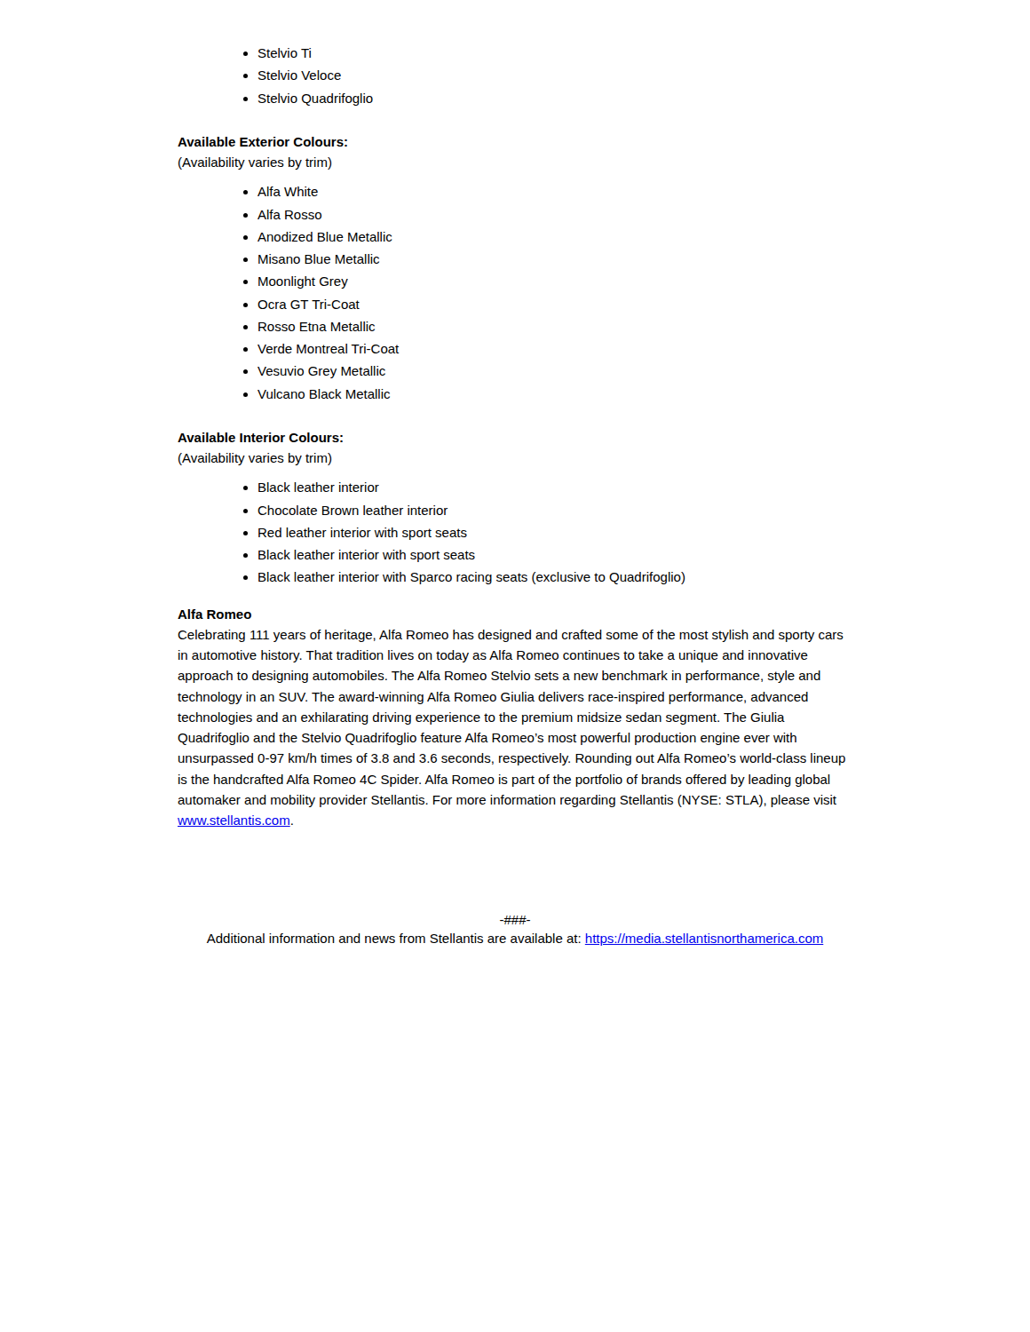Stelvio Ti
Stelvio Veloce
Stelvio Quadrifoglio
Available Exterior Colours:
(Availability varies by trim)
Alfa White
Alfa Rosso
Anodized Blue Metallic
Misano Blue Metallic
Moonlight Grey
Ocra GT Tri-Coat
Rosso Etna Metallic
Verde Montreal Tri-Coat
Vesuvio Grey Metallic
Vulcano Black Metallic
Available Interior Colours:
(Availability varies by trim)
Black leather interior
Chocolate Brown leather interior
Red leather interior with sport seats
Black leather interior with sport seats
Black leather interior with Sparco racing seats (exclusive to Quadrifoglio)
Alfa Romeo
Celebrating 111 years of heritage, Alfa Romeo has designed and crafted some of the most stylish and sporty cars in automotive history. That tradition lives on today as Alfa Romeo continues to take a unique and innovative approach to designing automobiles. The Alfa Romeo Stelvio sets a new benchmark in performance, style and technology in an SUV. The award-winning Alfa Romeo Giulia delivers race-inspired performance, advanced technologies and an exhilarating driving experience to the premium midsize sedan segment. The Giulia Quadrifoglio and the Stelvio Quadrifoglio feature Alfa Romeo’s most powerful production engine ever with unsurpassed 0-97 km/h times of 3.8 and 3.6 seconds, respectively. Rounding out Alfa Romeo’s world-class lineup is the handcrafted Alfa Romeo 4C Spider. Alfa Romeo is part of the portfolio of brands offered by leading global automaker and mobility provider Stellantis. For more information regarding Stellantis (NYSE: STLA), please visit www.stellantis.com.
-###-
Additional information and news from Stellantis are available at: https://media.stellantisnorthamerica.com